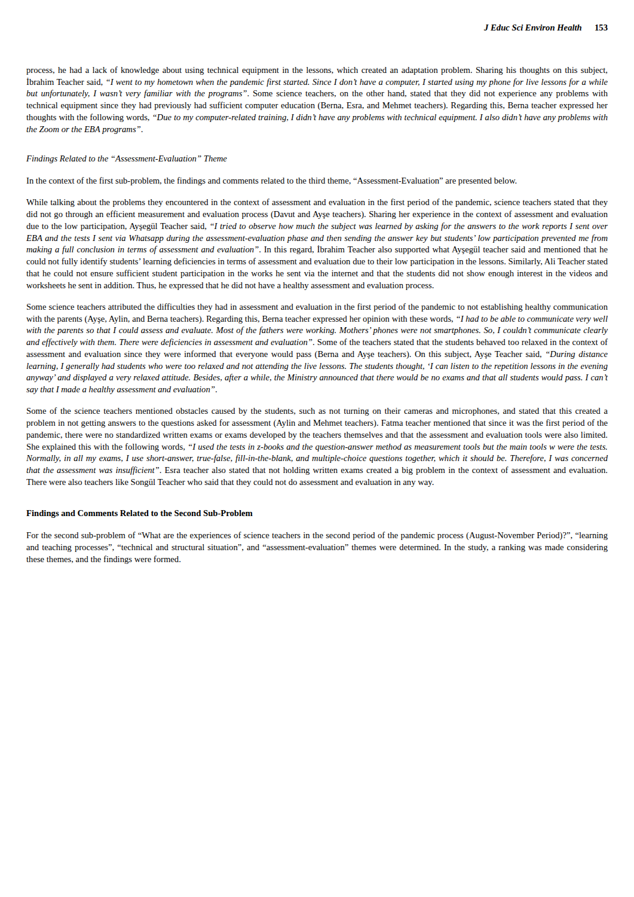J Educ Sci Environ Health 153
process, he had a lack of knowledge about using technical equipment in the lessons, which created an adaptation problem. Sharing his thoughts on this subject, İbrahim Teacher said, “I went to my hometown when the pandemic first started. Since I don’t have a computer, I started using my phone for live lessons for a while but unfortunately, I wasn’t very familiar with the programs”. Some science teachers, on the other hand, stated that they did not experience any problems with technical equipment since they had previously had sufficient computer education (Berna, Esra, and Mehmet teachers). Regarding this, Berna teacher expressed her thoughts with the following words, “Due to my computer-related training, I didn’t have any problems with technical equipment. I also didn’t have any problems with the Zoom or the EBA programs”.
Findings Related to the “Assessment-Evaluation” Theme
In the context of the first sub-problem, the findings and comments related to the third theme, “Assessment-Evaluation” are presented below.
While talking about the problems they encountered in the context of assessment and evaluation in the first period of the pandemic, science teachers stated that they did not go through an efficient measurement and evaluation process (Davut and Ayşe teachers). Sharing her experience in the context of assessment and evaluation due to the low participation, Ayşegül Teacher said, “I tried to observe how much the subject was learned by asking for the answers to the work reports I sent over EBA and the tests I sent via Whatsapp during the assessment-evaluation phase and then sending the answer key but students’ low participation prevented me from making a full conclusion in terms of assessment and evaluation”. In this regard, İbrahim Teacher also supported what Ayşegül teacher said and mentioned that he could not fully identify students’ learning deficiencies in terms of assessment and evaluation due to their low participation in the lessons. Similarly, Ali Teacher stated that he could not ensure sufficient student participation in the works he sent via the internet and that the students did not show enough interest in the videos and worksheets he sent in addition. Thus, he expressed that he did not have a healthy assessment and evaluation process.
Some science teachers attributed the difficulties they had in assessment and evaluation in the first period of the pandemic to not establishing healthy communication with the parents (Ayşe, Aylin, and Berna teachers). Regarding this, Berna teacher expressed her opinion with these words, “I had to be able to communicate very well with the parents so that I could assess and evaluate. Most of the fathers were working. Mothers’ phones were not smartphones. So, I couldn’t communicate clearly and effectively with them. There were deficiencies in assessment and evaluation”. Some of the teachers stated that the students behaved too relaxed in the context of assessment and evaluation since they were informed that everyone would pass (Berna and Ayşe teachers). On this subject, Ayşe Teacher said, “During distance learning, I generally had students who were too relaxed and not attending the live lessons. The students thought, ‘I can listen to the repetition lessons in the evening anyway’ and displayed a very relaxed attitude. Besides, after a while, the Ministry announced that there would be no exams and that all students would pass. I can’t say that I made a healthy assessment and evaluation”.
Some of the science teachers mentioned obstacles caused by the students, such as not turning on their cameras and microphones, and stated that this created a problem in not getting answers to the questions asked for assessment (Aylin and Mehmet teachers). Fatma teacher mentioned that since it was the first period of the pandemic, there were no standardized written exams or exams developed by the teachers themselves and that the assessment and evaluation tools were also limited. She explained this with the following words, “I used the tests in z-books and the question-answer method as measurement tools but the main tools w were the tests. Normally, in all my exams, I use short-answer, true-false, fill-in-the-blank, and multiple-choice questions together, which it should be. Therefore, I was concerned that the assessment was insufficient”. Esra teacher also stated that not holding written exams created a big problem in the context of assessment and evaluation. There were also teachers like Songül Teacher who said that they could not do assessment and evaluation in any way.
Findings and Comments Related to the Second Sub-Problem
For the second sub-problem of “What are the experiences of science teachers in the second period of the pandemic process (August-November Period)?”, “learning and teaching processes”, “technical and structural situation”, and “assessment-evaluation” themes were determined. In the study, a ranking was made considering these themes, and the findings were formed.